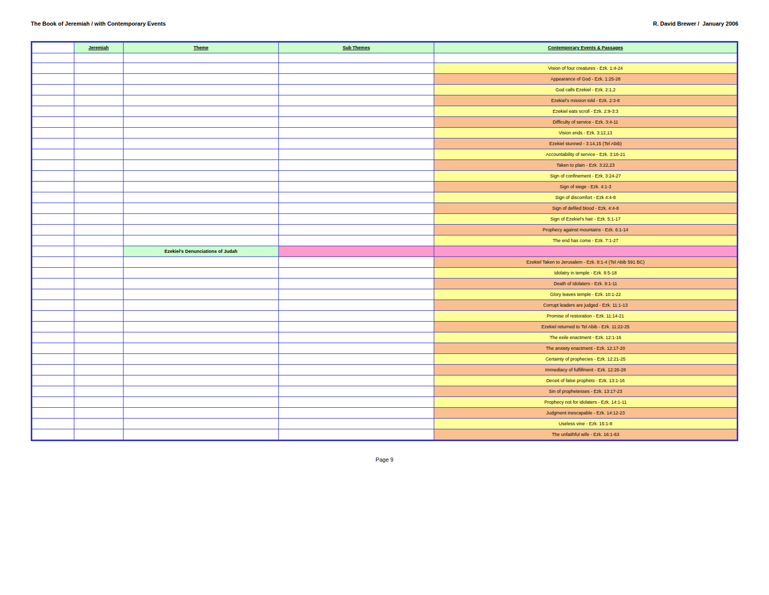The Book of Jeremiah / with Contemporary Events
R. David Brewer / January 2006
| | Jeremiah | Theme | Sub Themes | Contemporary Events & Passages |
| --- | --- | --- | --- | --- |
| | | | | Vision of four creatures - Ezk. 1:4-24 |
| | | | | Appearance of God - Ezk. 1:25-28 |
| | | | | God calls Ezekiel - Ezk. 2:1,2 |
| | | | | Ezekiel's mission told - Ezk. 2:3-8 |
| | | | | Ezekiel eats scroll - Ezk. 2:9-3:3 |
| | | | | Difficulty of service - Ezk. 3:4-11 |
| | | | | Vision ends - Ezk. 3:12,13 |
| | | | | Ezekiel stunned - 3:14,15 (Tel Abib) |
| | | | | Accountability of service - Ezk. 3:16-21 |
| | | | | Taken to plain - Ezk. 3:22,23 |
| | | | | Sign of confinement - Ezk. 3:24-27 |
| | | | | Sign of siege - Ezk. 4:1-3 |
| | | | | Sign of discomfort - Ezk 4:4-8 |
| | | | | Sign of defiled blood - Ezk. 4:4-8 |
| | | | | Sign of Ezekiel's hair - Ezk. 5:1-17 |
| | | | | Prophecy against mountains - Ezk. 6:1-14 |
| | | | | The end has come - Ezk. 7:1-27 |
| | | Ezekiel's Denunciations of Judah | | |
| | | | | Ezekiel Taken to Jerusalem - Ezk. 8:1-4 (Tel Abib 591 BC) |
| | | | | Idolatry in temple - Ezk. 8:5-18 |
| | | | | Death of Idolaters - Ezk. 9:1-11 |
| | | | | Glory leaves temple - Ezk. 10:1-22 |
| | | | | Corrupt leaders are judged - Ezk. 11:1-13 |
| | | | | Promise of restoration - Ezk. 11:14-21 |
| | | | | Ezekiel returned to Tel Abib - Ezk. 11:22-25 |
| | | | | The exile enactment - Ezk. 12:1-16 |
| | | | | The anxiety enactment - Ezk. 12:17-20 |
| | | | | Certainty of prophecies - Ezk. 12:21-25 |
| | | | | Immediacy of fulfillment - Ezk. 12:26-28 |
| | | | | Deceit of false prophets - Ezk. 13:1-16 |
| | | | | Sin of prophetesses - Ezk. 13:17-23 |
| | | | | Prophecy not for idolaters - Ezk. 14:1-11 |
| | | | | Judgment inescapable - Ezk. 14:12-23 |
| | | | | Useless vine - Ezk. 15:1-8 |
| | | | | The unfaithful wife - Ezk. 16:1-63 |
Page 9